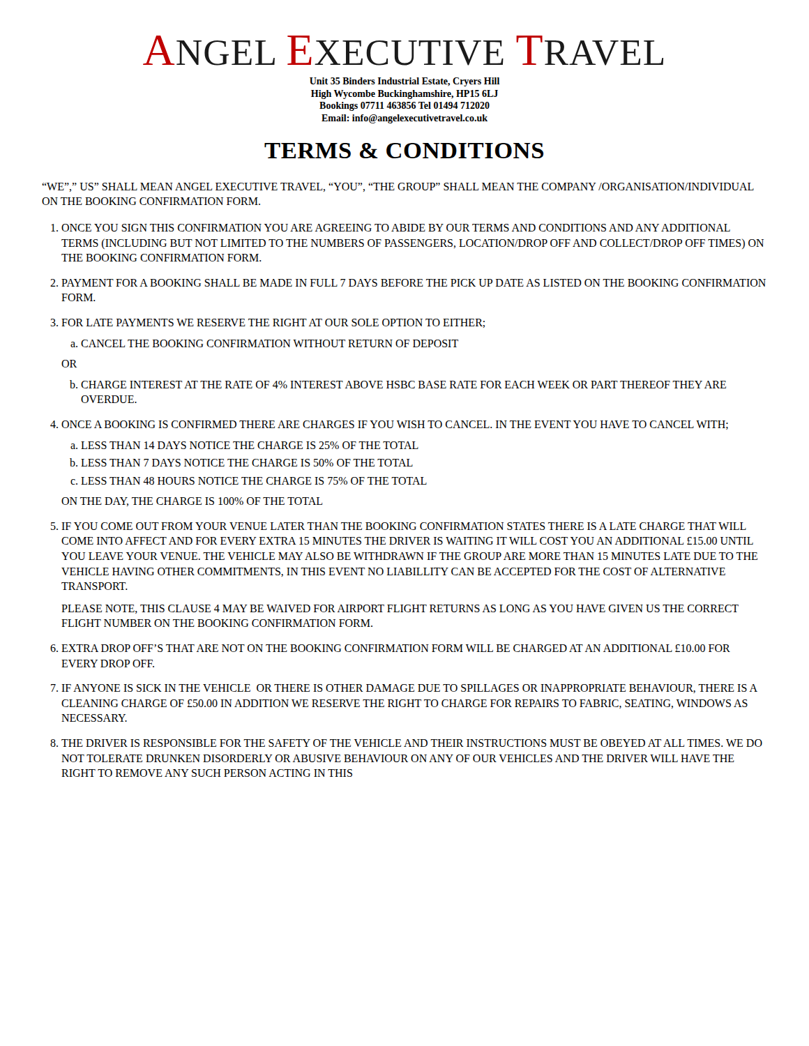ANGEL EXECUTIVE TRAVEL
Unit 35 Binders Industrial Estate, Cryers Hill
High Wycombe Buckinghamshire, HP15 6LJ
Bookings 07711 463856 Tel 01494 712020
Email: info@angelexecutivetravel.co.uk
TERMS & CONDITIONS
“WE”,” US” SHALL MEAN ANGEL EXECUTIVE TRAVEL, “YOU”, “THE GROUP” SHALL MEAN THE COMPANY /ORGANISATION/INDIVIDUAL ON THE BOOKING CONFIRMATION FORM.
ONCE YOU SIGN THIS CONFIRMATION YOU ARE AGREEING TO ABIDE BY OUR TERMS AND CONDITIONS AND ANY ADDITIONAL TERMS (INCLUDING BUT NOT LIMITED TO THE NUMBERS OF PASSENGERS, LOCATION/DROP OFF AND COLLECT/DROP OFF TIMES) ON THE BOOKING CONFIRMATION FORM.
PAYMENT FOR A BOOKING SHALL BE MADE IN FULL 7 DAYS BEFORE THE PICK UP DATE AS LISTED ON THE BOOKING CONFIRMATION FORM.
FOR LATE PAYMENTS WE RESERVE THE RIGHT AT OUR SOLE OPTION TO EITHER;
CANCEL THE BOOKING CONFIRMATION WITHOUT RETURN OF DEPOSIT
OR
CHARGE INTEREST AT THE RATE OF 4% INTEREST ABOVE HSBC BASE RATE FOR EACH WEEK OR PART THEREOF THEY ARE OVERDUE.
ONCE A BOOKING IS CONFIRMED THERE ARE CHARGES IF YOU WISH TO CANCEL. IN THE EVENT YOU HAVE TO CANCEL WITH;
LESS THAN 14 DAYS NOTICE THE CHARGE IS 25% OF THE TOTAL
LESS THAN 7 DAYS NOTICE THE CHARGE IS 50% OF THE TOTAL
LESS THAN 48 HOURS NOTICE THE CHARGE IS 75% OF THE TOTAL
ON THE DAY, THE CHARGE IS 100% OF THE TOTAL
IF YOU COME OUT FROM YOUR VENUE LATER THAN THE BOOKING CONFIRMATION STATES THERE IS A LATE CHARGE THAT WILL COME INTO AFFECT AND FOR EVERY EXTRA 15 MINUTES THE DRIVER IS WAITING IT WILL COST YOU AN ADDITIONAL £15.00 UNTIL YOU LEAVE YOUR VENUE. THE VEHICLE MAY ALSO BE WITHDRAWN IF THE GROUP ARE MORE THAN 15 MINUTES LATE DUE TO THE VEHICLE HAVING OTHER COMMITMENTS, IN THIS EVENT NO LIABILLITY CAN BE ACCEPTED FOR THE COST OF ALTERNATIVE TRANSPORT.
PLEASE NOTE, THIS CLAUSE 4 MAY BE WAIVED FOR AIRPORT FLIGHT RETURNS AS LONG AS YOU HAVE GIVEN US THE CORRECT FLIGHT NUMBER ON THE BOOKING CONFIRMATION FORM.
EXTRA DROP OFF’S THAT ARE NOT ON THE BOOKING CONFIRMATION FORM WILL BE CHARGED AT AN ADDITIONAL £10.00 FOR EVERY DROP OFF.
IF ANYONE IS SICK IN THE VEHICLE OR THERE IS OTHER DAMAGE DUE TO SPILLAGES OR INAPPROPRIATE BEHAVIOUR, THERE IS A CLEANING CHARGE OF £50.00 IN ADDITION WE RESERVE THE RIGHT TO CHARGE FOR REPAIRS TO FABRIC, SEATING, WINDOWS AS NECESSARY.
THE DRIVER IS RESPONSIBLE FOR THE SAFETY OF THE VEHICLE AND THEIR INSTRUCTIONS MUST BE OBEYED AT ALL TIMES. WE DO NOT TOLERATE DRUNKEN DISORDERLY OR ABUSIVE BEHAVIOUR ON ANY OF OUR VEHICLES AND THE DRIVER WILL HAVE THE RIGHT TO REMOVE ANY SUCH PERSON ACTING IN THIS